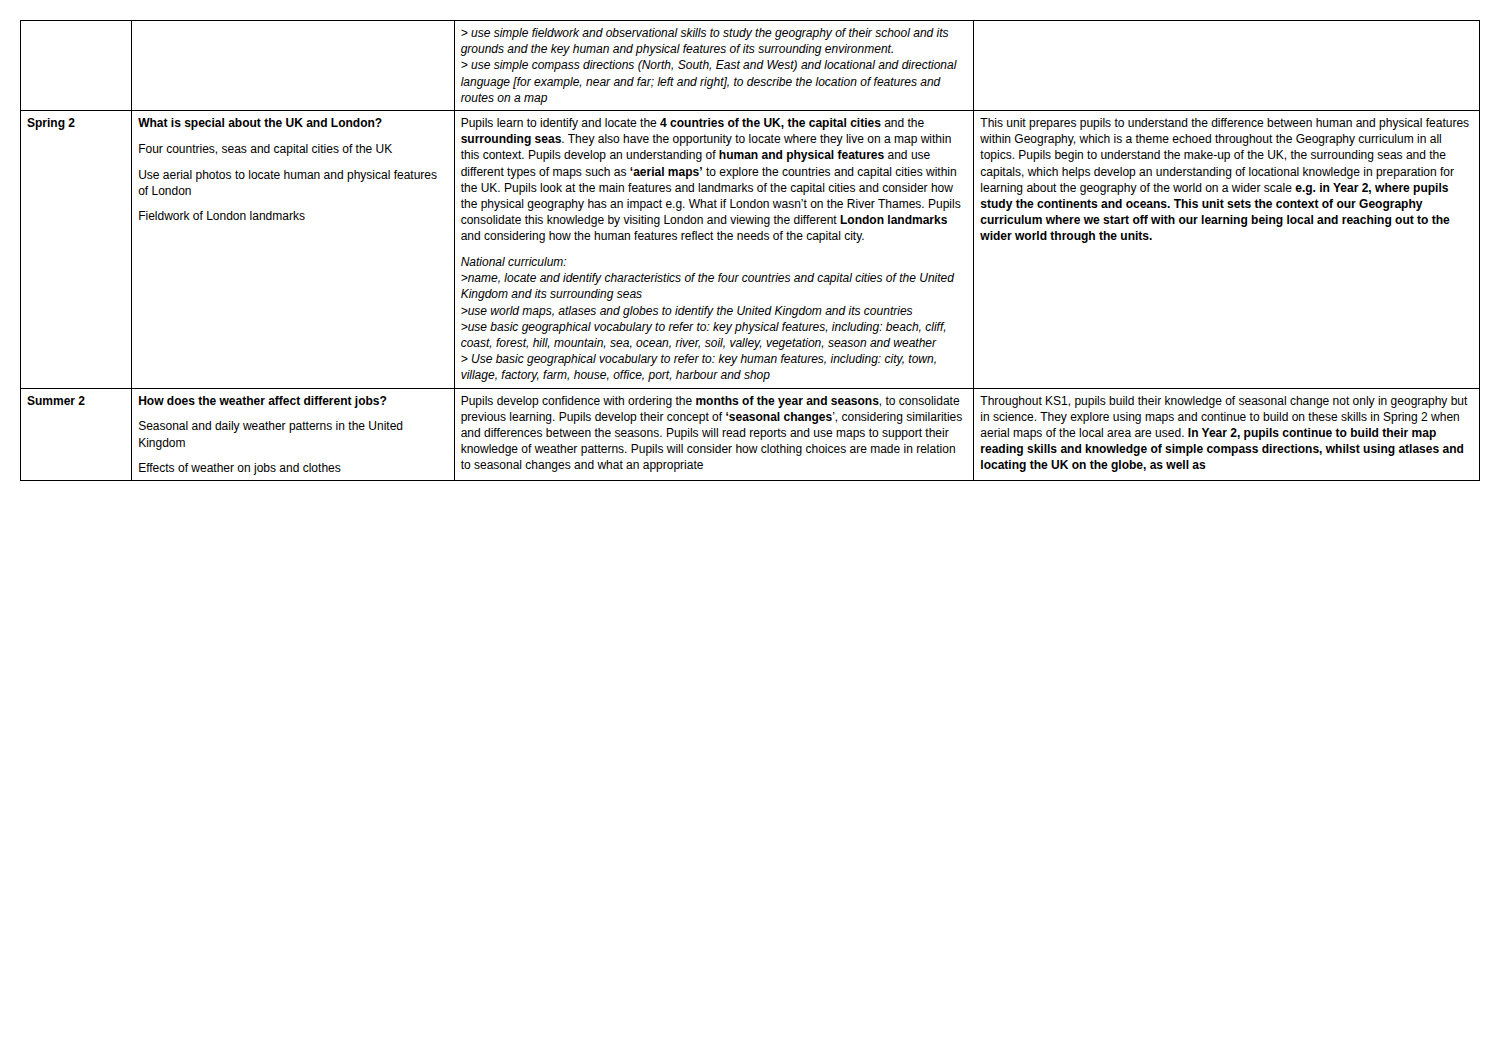| | | > use simple fieldwork and observational skills to study the geography of their school and its grounds and the key human and physical features of its surrounding environment. > use simple compass directions (North, South, East and West) and locational and directional language [for example, near and far; left and right], to describe the location of features and routes on a map | |
| Spring 2 | What is special about the UK and London? Four countries, seas and capital cities of the UK Use aerial photos to locate human and physical features of London Fieldwork of London landmarks | Pupils learn to identify and locate the 4 countries of the UK, the capital cities and the surrounding seas . They also have the opportunity to locate where they live on a map within this context. Pupils develop an understanding of human and physical features and use different types of maps such as ‘aerial maps’ to explore the countries and capital cities within the UK. Pupils look at the main features and landmarks of the capital cities and consider how the physical geography has an impact e.g. What if London wasn’t on the River Thames. Pupils consolidate this knowledge by visiting London and viewing the different London landmarks and considering how the human features reflect the needs of the capital city. National curriculum: >name, locate and identify characteristics of the four countries and capital cities of the United Kingdom and its surrounding seas >use world maps, atlases and globes to identify the United Kingdom and its countries >use basic geographical vocabulary to refer to: key physical features, including: beach, cliff, coast, forest, hill, mountain, sea, ocean, river, soil, valley, vegetation, season and weather > Use basic geographical vocabulary to refer to: key human features, including: city, town, village, factory, farm, house, office, port, harbour and shop | This unit prepares pupils to understand the difference between human and physical features within Geography, which is a theme echoed throughout the Geography curriculum in all topics. Pupils begin to understand the make-up of the UK, the surrounding seas and the capitals, which helps develop an understanding of locational knowledge in preparation for learning about the geography of the world on a wider scale e.g. in Year 2, where pupils study the continents and oceans. This unit sets the context of our Geography curriculum where we start off with our learning being local and reaching out to the wider world through the units. |
| Summer 2 | How does the weather affect different jobs? Seasonal and daily weather patterns in the United Kingdom Effects of weather on jobs and clothes | Pupils develop confidence with ordering the months of the year and seasons , to consolidate previous learning. Pupils develop their concept of ‘seasonal changes ’, considering similarities and differences between the seasons. Pupils will read reports and use maps to support their knowledge of weather patterns. Pupils will consider how clothing choices are made in relation to seasonal changes and what an appropriate | Throughout KS1, pupils build their knowledge of seasonal change not only in geography but in science. They explore using maps and continue to build on these skills in Spring 2 when aerial maps of the local area are used. In Year 2, pupils continue to build their map reading skills and knowledge of simple compass directions, whilst using atlases and locating the UK on the globe, as well as |